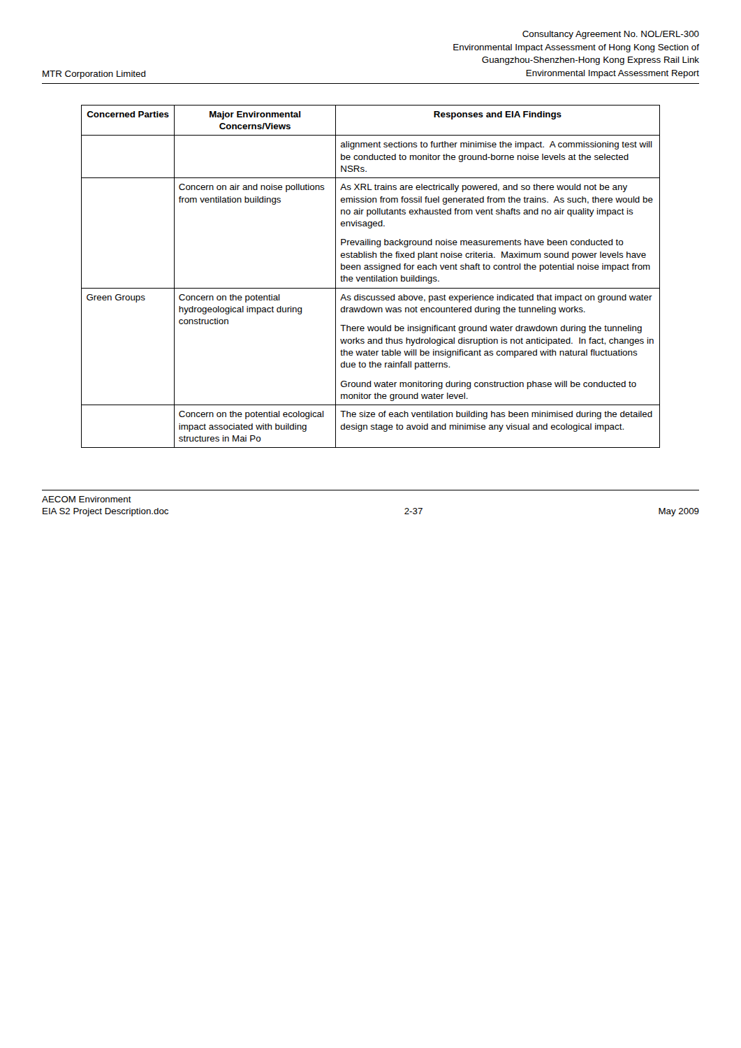MTR Corporation Limited
Consultancy Agreement No. NOL/ERL-300
Environmental Impact Assessment of Hong Kong Section of
Guangzhou-Shenzhen-Hong Kong Express Rail Link
Environmental Impact Assessment Report
| Concerned Parties | Major Environmental Concerns/Views | Responses and EIA Findings |
| --- | --- | --- |
| | | alignment sections to further minimise the impact. A commissioning test will be conducted to monitor the ground-borne noise levels at the selected NSRs. |
| | Concern on air and noise pollutions from ventilation buildings | As XRL trains are electrically powered, and so there would not be any emission from fossil fuel generated from the trains. As such, there would be no air pollutants exhausted from vent shafts and no air quality impact is envisaged. Prevailing background noise measurements have been conducted to establish the fixed plant noise criteria. Maximum sound power levels have been assigned for each vent shaft to control the potential noise impact from the ventilation buildings. |
| Green Groups | Concern on the potential hydrogeological impact during construction | As discussed above, past experience indicated that impact on ground water drawdown was not encountered during the tunneling works. There would be insignificant ground water drawdown during the tunneling works and thus hydrological disruption is not anticipated. In fact, changes in the water table will be insignificant as compared with natural fluctuations due to the rainfall patterns. Ground water monitoring during construction phase will be conducted to monitor the ground water level. |
| | Concern on the potential ecological impact associated with building structures in Mai Po | The size of each ventilation building has been minimised during the detailed design stage to avoid and minimise any visual and ecological impact. |
AECOM Environment
EIA S2 Project Description.doc
2-37
May 2009